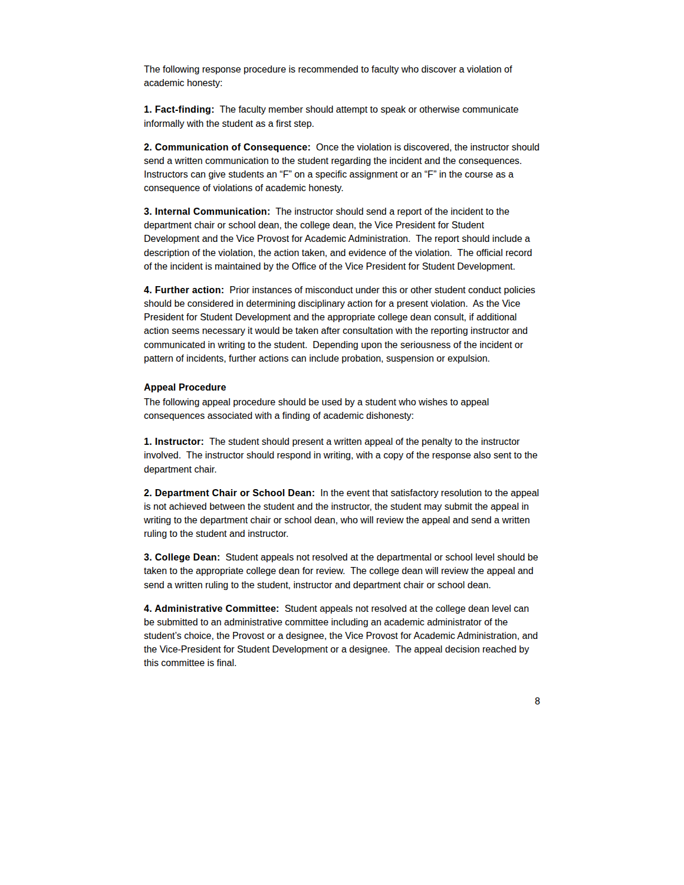The following response procedure is recommended to faculty who discover a violation of academic honesty:
1. Fact-finding: The faculty member should attempt to speak or otherwise communicate informally with the student as a first step.
2. Communication of Consequence: Once the violation is discovered, the instructor should send a written communication to the student regarding the incident and the consequences. Instructors can give students an “F” on a specific assignment or an “F” in the course as a consequence of violations of academic honesty.
3. Internal Communication: The instructor should send a report of the incident to the department chair or school dean, the college dean, the Vice President for Student Development and the Vice Provost for Academic Administration. The report should include a description of the violation, the action taken, and evidence of the violation. The official record of the incident is maintained by the Office of the Vice President for Student Development.
4. Further action: Prior instances of misconduct under this or other student conduct policies should be considered in determining disciplinary action for a present violation. As the Vice President for Student Development and the appropriate college dean consult, if additional action seems necessary it would be taken after consultation with the reporting instructor and communicated in writing to the student. Depending upon the seriousness of the incident or pattern of incidents, further actions can include probation, suspension or expulsion.
Appeal Procedure
The following appeal procedure should be used by a student who wishes to appeal consequences associated with a finding of academic dishonesty:
1. Instructor: The student should present a written appeal of the penalty to the instructor involved. The instructor should respond in writing, with a copy of the response also sent to the department chair.
2. Department Chair or School Dean: In the event that satisfactory resolution to the appeal is not achieved between the student and the instructor, the student may submit the appeal in writing to the department chair or school dean, who will review the appeal and send a written ruling to the student and instructor.
3. College Dean: Student appeals not resolved at the departmental or school level should be taken to the appropriate college dean for review. The college dean will review the appeal and send a written ruling to the student, instructor and department chair or school dean.
4. Administrative Committee: Student appeals not resolved at the college dean level can be submitted to an administrative committee including an academic administrator of the student’s choice, the Provost or a designee, the Vice Provost for Academic Administration, and the Vice-President for Student Development or a designee. The appeal decision reached by this committee is final.
8